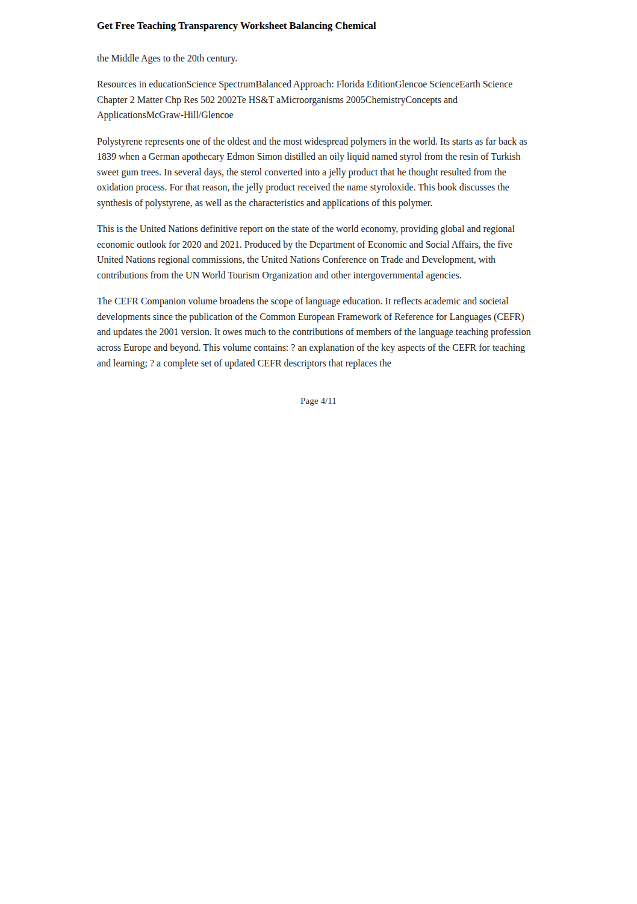Get Free Teaching Transparency Worksheet Balancing Chemical
the Middle Ages to the 20th century.
Resources in educationScience SpectrumBalanced Approach: Florida EditionGlencoe ScienceEarth Science Chapter 2 Matter Chp Res 502 2002Te HS&T aMicroorganisms 2005ChemistryConcepts and ApplicationsMcGraw-Hill/Glencoe
Polystyrene represents one of the oldest and the most widespread polymers in the world. Its starts as far back as 1839 when a German apothecary Edmon Simon distilled an oily liquid named styrol from the resin of Turkish sweet gum trees. In several days, the sterol converted into a jelly product that he thought resulted from the oxidation process. For that reason, the jelly product received the name styroloxide. This book discusses the synthesis of polystyrene, as well as the characteristics and applications of this polymer.
This is the United Nations definitive report on the state of the world economy, providing global and regional economic outlook for 2020 and 2021. Produced by the Department of Economic and Social Affairs, the five United Nations regional commissions, the United Nations Conference on Trade and Development, with contributions from the UN World Tourism Organization and other intergovernmental agencies.
The CEFR Companion volume broadens the scope of language education. It reflects academic and societal developments since the publication of the Common European Framework of Reference for Languages (CEFR) and updates the 2001 version. It owes much to the contributions of members of the language teaching profession across Europe and beyond. This volume contains: ? an explanation of the key aspects of the CEFR for teaching and learning; ? a complete set of updated CEFR descriptors that replaces the
Page 4/11